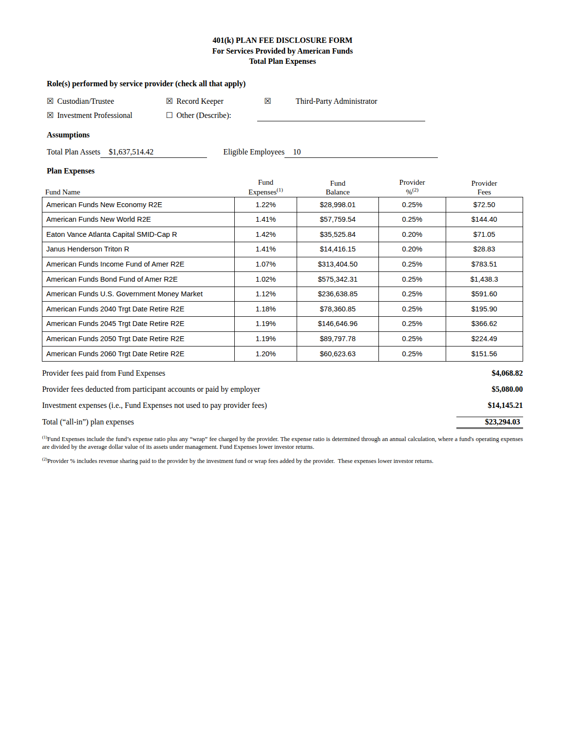401(k) PLAN FEE DISCLOSURE FORM For Services Provided by American Funds Total Plan Expenses
Role(s) performed by service provider (check all that apply)
☒Custodian/Trustee
☒Record Keeper
☒Third-Party Administrator
☒Investment Professional
☐Other (Describe):
Assumptions
Total Plan Assets $1,637,514.42 Eligible Employees 10
Plan Expenses
| Fund Name | Fund Expenses (1) | Fund Balance | Provider % (2) | Provider Fees |
| --- | --- | --- | --- | --- |
| American Funds New Economy R2E | 1.22% | $28,998.01 | 0.25% | $72.50 |
| American Funds New World R2E | 1.41% | $57,759.54 | 0.25% | $144.40 |
| Eaton Vance Atlanta Capital SMID-Cap R | 1.42% | $35,525.84 | 0.20% | $71.05 |
| Janus Henderson Triton R | 1.41% | $14,416.15 | 0.20% | $28.83 |
| American Funds Income Fund of Amer R2E | 1.07% | $313,404.50 | 0.25% | $783.51 |
| American Funds Bond Fund of Amer R2E | 1.02% | $575,342.31 | 0.25% | $1,438.3 |
| American Funds U.S. Government Money Market | 1.12% | $236,638.85 | 0.25% | $591.60 |
| American Funds 2040 Trgt Date Retire R2E | 1.18% | $78,360.85 | 0.25% | $195.90 |
| American Funds 2045 Trgt Date Retire R2E | 1.19% | $146,646.96 | 0.25% | $366.62 |
| American Funds 2050 Trgt Date Retire R2E | 1.19% | $89,797.78 | 0.25% | $224.49 |
| American Funds 2060 Trgt Date Retire R2E | 1.20% | $60,623.63 | 0.25% | $151.56 |
Provider fees paid from Fund Expenses
$4,068.82
Provider fees deducted from participant accounts or paid by employer
$5,080.00
Investment expenses (i.e., Fund Expenses not used to pay provider fees)
$14,145.21
Total (“all-in”) plan expenses
$23,294.03
(1)Fund Expenses include the fund’s expense ratio plus any “wrap” fee charged by the provider. The expense ratio is determined through an annual calculation, where a fund's operating expenses are divided by the average dollar value of its assets under management. Fund Expenses lower investor returns.
(2)Provider % includes revenue sharing paid to the provider by the investment fund or wrap fees added by the provider. These expenses lower investor returns.